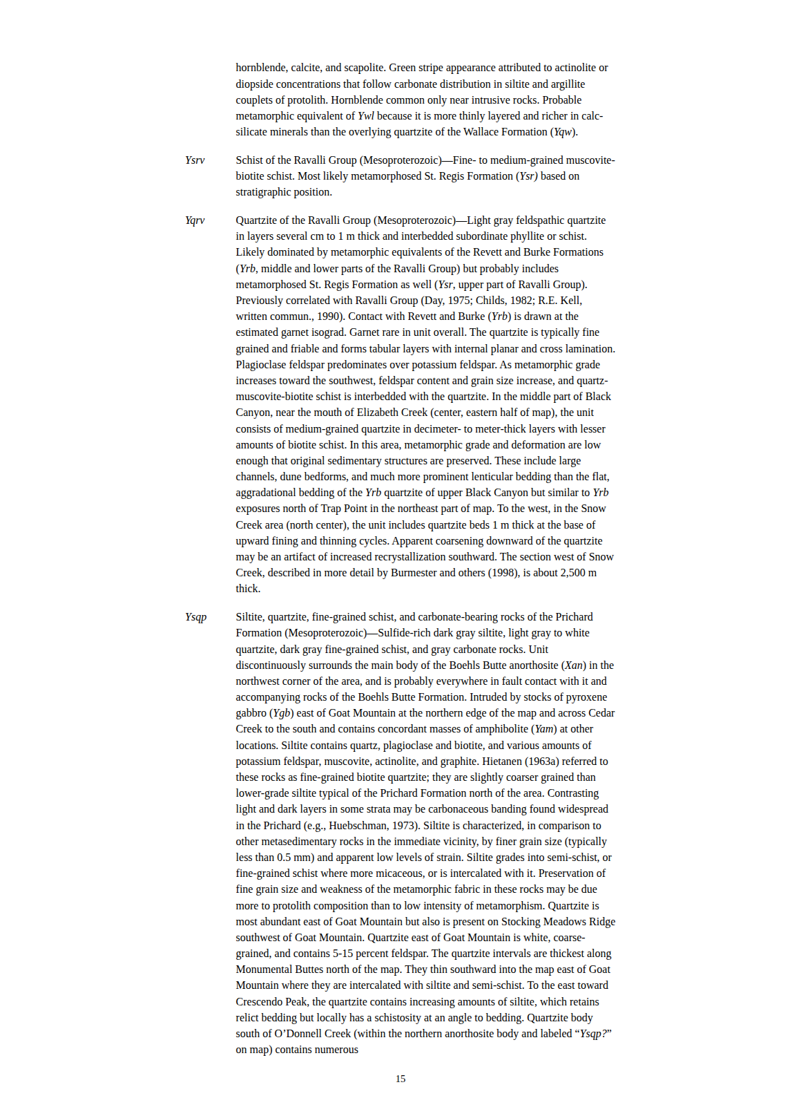hornblende, calcite, and scapolite. Green stripe appearance attributed to actinolite or diopside concentrations that follow carbonate distribution in siltite and argillite couplets of protolith. Hornblende common only near intrusive rocks. Probable metamorphic equivalent of Ywl because it is more thinly layered and richer in calc-silicate minerals than the overlying quartzite of the Wallace Formation (Yqw).
Ysrv
Schist of the Ravalli Group (Mesoproterozoic)—Fine- to medium-grained muscovite-biotite schist. Most likely metamorphosed St. Regis Formation (Ysr) based on stratigraphic position.
Yqrv
Quartzite of the Ravalli Group (Mesoproterozoic)—Light gray feldspathic quartzite in layers several cm to 1 m thick and interbedded subordinate phyllite or schist. Likely dominated by metamorphic equivalents of the Revett and Burke Formations (Yrb, middle and lower parts of the Ravalli Group) but probably includes metamorphosed St. Regis Formation as well (Ysr, upper part of Ravalli Group). Previously correlated with Ravalli Group (Day, 1975; Childs, 1982; R.E. Kell, written commun., 1990). Contact with Revett and Burke (Yrb) is drawn at the estimated garnet isograd. Garnet rare in unit overall. The quartzite is typically fine grained and friable and forms tabular layers with internal planar and cross lamination. Plagioclase feldspar predominates over potassium feldspar. As metamorphic grade increases toward the southwest, feldspar content and grain size increase, and quartz-muscovite-biotite schist is interbedded with the quartzite. In the middle part of Black Canyon, near the mouth of Elizabeth Creek (center, eastern half of map), the unit consists of medium-grained quartzite in decimeter- to meter-thick layers with lesser amounts of biotite schist. In this area, metamorphic grade and deformation are low enough that original sedimentary structures are preserved. These include large channels, dune bedforms, and much more prominent lenticular bedding than the flat, aggradational bedding of the Yrb quartzite of upper Black Canyon but similar to Yrb exposures north of Trap Point in the northeast part of map. To the west, in the Snow Creek area (north center), the unit includes quartzite beds 1 m thick at the base of upward fining and thinning cycles. Apparent coarsening downward of the quartzite may be an artifact of increased recrystallization southward. The section west of Snow Creek, described in more detail by Burmester and others (1998), is about 2,500 m thick.
Ysqp
Siltite, quartzite, fine-grained schist, and carbonate-bearing rocks of the Prichard Formation (Mesoproterozoic)—Sulfide-rich dark gray siltite, light gray to white quartzite, dark gray fine-grained schist, and gray carbonate rocks. Unit discontinuously surrounds the main body of the Boehls Butte anorthosite (Xan) in the northwest corner of the area, and is probably everywhere in fault contact with it and accompanying rocks of the Boehls Butte Formation. Intruded by stocks of pyroxene gabbro (Ygb) east of Goat Mountain at the northern edge of the map and across Cedar Creek to the south and contains concordant masses of amphibolite (Yam) at other locations. Siltite contains quartz, plagioclase and biotite, and various amounts of potassium feldspar, muscovite, actinolite, and graphite. Hietanen (1963a) referred to these rocks as fine-grained biotite quartzite; they are slightly coarser grained than lower-grade siltite typical of the Prichard Formation north of the area. Contrasting light and dark layers in some strata may be carbonaceous banding found widespread in the Prichard (e.g., Huebschman, 1973). Siltite is characterized, in comparison to other metasedimentary rocks in the immediate vicinity, by finer grain size (typically less than 0.5 mm) and apparent low levels of strain. Siltite grades into semi-schist, or fine-grained schist where more micaceous, or is intercalated with it. Preservation of fine grain size and weakness of the metamorphic fabric in these rocks may be due more to protolith composition than to low intensity of metamorphism. Quartzite is most abundant east of Goat Mountain but also is present on Stocking Meadows Ridge southwest of Goat Mountain. Quartzite east of Goat Mountain is white, coarse-grained, and contains 5-15 percent feldspar. The quartzite intervals are thickest along Monumental Buttes north of the map. They thin southward into the map east of Goat Mountain where they are intercalated with siltite and semi-schist. To the east toward Crescendo Peak, the quartzite contains increasing amounts of siltite, which retains relict bedding but locally has a schistosity at an angle to bedding. Quartzite body south of O’Donnell Creek (within the northern anorthosite body and labeled “Ysqp?” on map) contains numerous
15